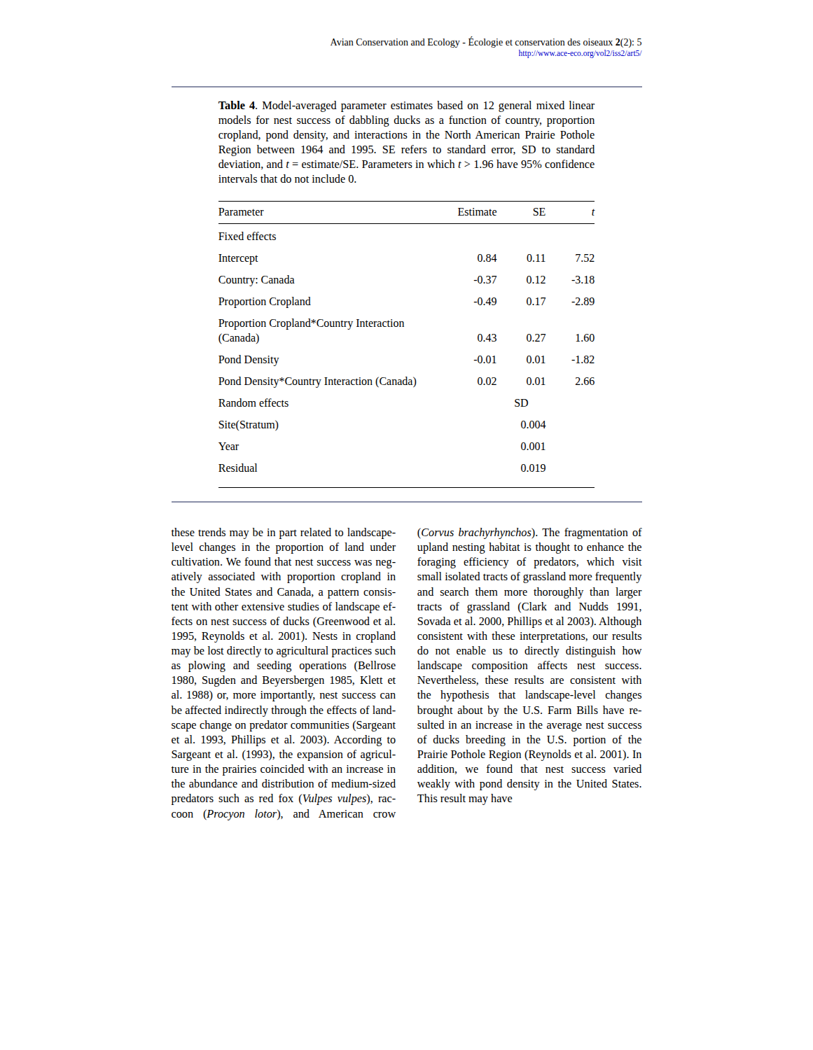Avian Conservation and Ecology - Écologie et conservation des oiseaux 2(2): 5 http://www.ace-eco.org/vol2/iss2/art5/
Table 4. Model-averaged parameter estimates based on 12 general mixed linear models for nest success of dabbling ducks as a function of country, proportion cropland, pond density, and interactions in the North American Prairie Pothole Region between 1964 and 1995. SE refers to standard error, SD to standard deviation, and t = estimate/SE. Parameters in which t > 1.96 have 95% confidence intervals that do not include 0.
| Parameter | Estimate | SE | t |
| --- | --- | --- | --- |
| Fixed effects |
| Intercept | 0.84 | 0.11 | 7.52 |
| Country: Canada | -0.37 | 0.12 | -3.18 |
| Proportion Cropland | -0.49 | 0.17 | -2.89 |
| Proportion Cropland*Country Interaction (Canada) | 0.43 | 0.27 | 1.60 |
| Pond Density | -0.01 | 0.01 | -1.82 |
| Pond Density*Country Interaction (Canada) | 0.02 | 0.01 | 2.66 |
| Random effects | | SD | |
| Site(Stratum) | | 0.004 | |
| Year | | 0.001 | |
| Residual | | 0.019 | |
these trends may be in part related to landscape-level changes in the proportion of land under cultivation. We found that nest success was negatively associated with proportion cropland in the United States and Canada, a pattern consistent with other extensive studies of landscape effects on nest success of ducks (Greenwood et al. 1995, Reynolds et al. 2001). Nests in cropland may be lost directly to agricultural practices such as plowing and seeding operations (Bellrose 1980, Sugden and Beyersbergen 1985, Klett et al. 1988) or, more importantly, nest success can be affected indirectly through the effects of landscape change on predator communities (Sargeant et al. 1993, Phillips et al. 2003). According to Sargeant et al. (1993), the expansion of agriculture in the prairies coincided with an increase in the abundance and distribution of medium-sized predators such as red fox (Vulpes vulpes), raccoon (Procyon lotor), and American crow (Corvus brachyrhynchos). The fragmentation of upland nesting habitat is thought to enhance the foraging efficiency of predators, which visit small isolated tracts of grassland more frequently and search them more thoroughly than larger tracts of grassland (Clark and Nudds 1991, Sovada et al. 2000, Phillips et al 2003). Although consistent with these interpretations, our results do not enable us to directly distinguish how landscape composition affects nest success. Nevertheless, these results are consistent with the hypothesis that landscape-level changes brought about by the U.S. Farm Bills have resulted in an increase in the average nest success of ducks breeding in the U.S. portion of the Prairie Pothole Region (Reynolds et al. 2001). In addition, we found that nest success varied weakly with pond density in the United States. This result may have